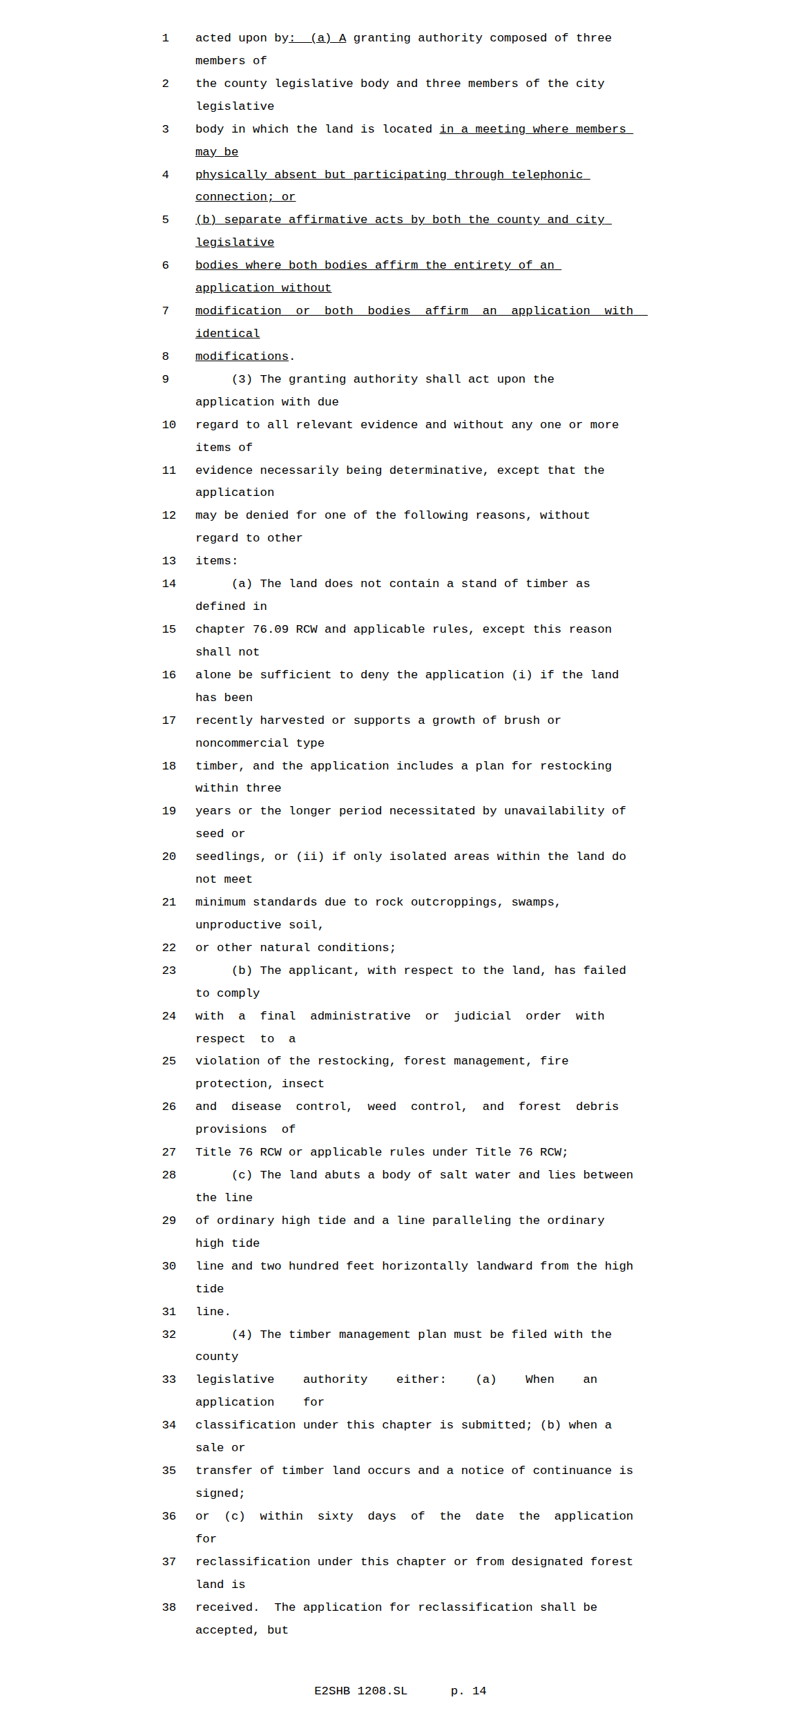1 acted upon by: (a) A granting authority composed of three members of
2 the county legislative body and three members of the city legislative
3 body in which the land is located in a meeting where members may be
4 physically absent but participating through telephonic connection; or
5(b) separate affirmative acts by both the county and city legislative
6 bodies where both bodies affirm the entirety of an application without
7 modification or both bodies affirm an application with identical
8 modifications.
9 (3) The granting authority shall act upon the application with due
10 regard to all relevant evidence and without any one or more items of
11 evidence necessarily being determinative, except that the application
12 may be denied for one of the following reasons, without regard to other
13 items:
14 (a) The land does not contain a stand of timber as defined in
15 chapter 76.09 RCW and applicable rules, except this reason shall not
16 alone be sufficient to deny the application (i) if the land has been
17 recently harvested or supports a growth of brush or noncommercial type
18 timber, and the application includes a plan for restocking within three
19 years or the longer period necessitated by unavailability of seed or
20 seedlings, or (ii) if only isolated areas within the land do not meet
21 minimum standards due to rock outcroppings, swamps, unproductive soil,
22 or other natural conditions;
23 (b) The applicant, with respect to the land, has failed to comply
24 with a final administrative or judicial order with respect to a
25 violation of the restocking, forest management, fire protection, insect
26 and disease control, weed control, and forest debris provisions of
27 Title 76 RCW or applicable rules under Title 76 RCW;
28 (c) The land abuts a body of salt water and lies between the line
29 of ordinary high tide and a line paralleling the ordinary high tide
30 line and two hundred feet horizontally landward from the high tide
31 line.
32 (4) The timber management plan must be filed with the county
33 legislative authority either: (a) When an application for
34 classification under this chapter is submitted; (b) when a sale or
35 transfer of timber land occurs and a notice of continuance is signed;
36 or (c) within sixty days of the date the application for
37 reclassification under this chapter or from designated forest land is
38 received. The application for reclassification shall be accepted, but
E2SHB 1208.SL p. 14